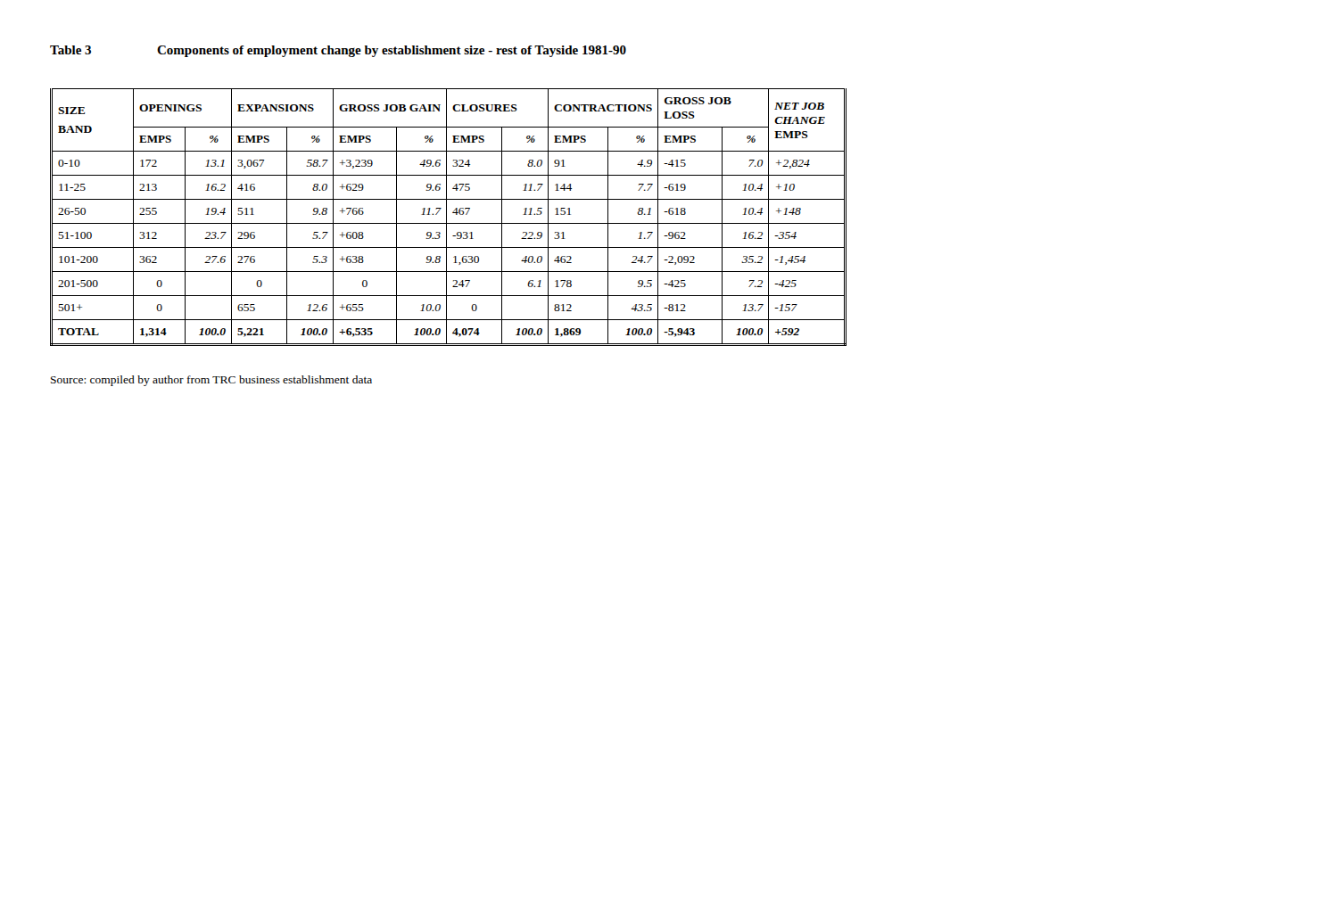Table 3 Components of employment change by establishment size - rest of Tayside 1981-90
| SIZE BAND | OPENINGS | EXPANSIONS | GROSS JOB GAIN | CLOSURES | CONTRACTIONS | GROSS JOB LOSS | NET JOB CHANGE EMPS |
| --- | --- | --- | --- | --- | --- | --- | --- |
| EMPS | % | EMPS | % | EMPS | % | EMPS | % | EMPS | % | EMPS | % |
| 0-10 | 172 | 13.1 | 3,067 | 58.7 | +3,239 | 49.6 | 324 | 8.0 | 91 | 4.9 | -415 | 7.0 | +2,824 |
| 11-25 | 213 | 16.2 | 416 | 8.0 | +629 | 9.6 | 475 | 11.7 | 144 | 7.7 | -619 | 10.4 | +10 |
| 26-50 | 255 | 19.4 | 511 | 9.8 | +766 | 11.7 | 467 | 11.5 | 151 | 8.1 | -618 | 10.4 | +148 |
| 51-100 | 312 | 23.7 | 296 | 5.7 | +608 | 9.3 | -931 | 22.9 | 31 | 1.7 | -962 | 16.2 | -354 |
| 101-200 | 362 | 27.6 | 276 | 5.3 | +638 | 9.8 | 1,630 | 40.0 | 462 | 24.7 | -2,092 | 35.2 | -1,454 |
| 201-500 | 0 | | 0 | | 0 | | 247 | 6.1 | 178 | 9.5 | -425 | 7.2 | -425 |
| 501+ | 0 | | 655 | 12.6 | +655 | 10.0 | 0 | | 812 | 43.5 | -812 | 13.7 | -157 |
| TOTAL | 1,314 | 100.0 | 5,221 | 100.0 | +6,535 | 100.0 | 4,074 | 100.0 | 1,869 | 100.0 | -5,943 | 100.0 | +592 |
Source: compiled by author from TRC business establishment data